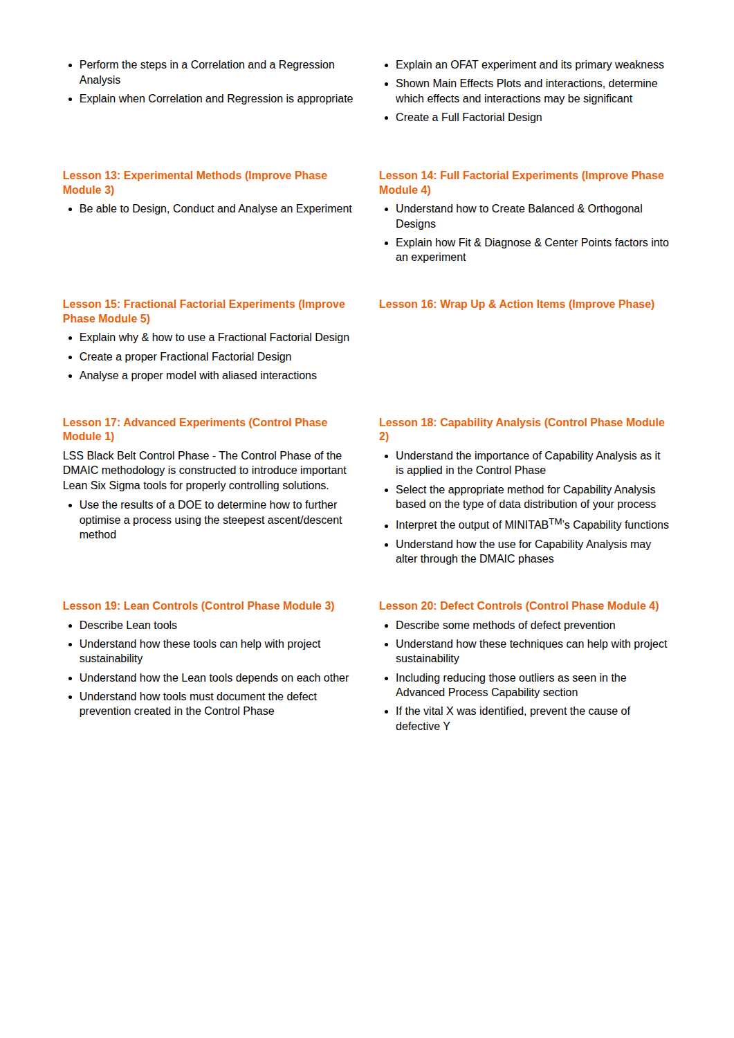Perform the steps in a Correlation and a Regression Analysis
Explain when Correlation and Regression is appropriate
Explain an OFAT experiment and its primary weakness
Shown Main Effects Plots and interactions, determine which effects and interactions may be significant
Create a Full Factorial Design
Lesson 13: Experimental Methods (Improve Phase Module 3)
Be able to Design, Conduct and Analyse an Experiment
Lesson 14: Full Factorial Experiments (Improve Phase Module 4)
Understand how to Create Balanced & Orthogonal Designs
Explain how Fit & Diagnose & Center Points factors into an experiment
Lesson 15: Fractional Factorial Experiments (Improve Phase Module 5)
Explain why & how to use a Fractional Factorial Design
Create a proper Fractional Factorial Design
Analyse a proper model with aliased interactions
Lesson 16: Wrap Up & Action Items (Improve Phase)
Lesson 17: Advanced Experiments (Control Phase Module 1)
LSS Black Belt Control Phase - The Control Phase of the DMAIC methodology is constructed to introduce important Lean Six Sigma tools for properly controlling solutions.
Use the results of a DOE to determine how to further optimise a process using the steepest ascent/descent method
Lesson 18: Capability Analysis (Control Phase Module 2)
Understand the importance of Capability Analysis as it is applied in the Control Phase
Select the appropriate method for Capability Analysis based on the type of data distribution of your process
Interpret the output of MINITABTM’s Capability functions
Understand how the use for Capability Analysis may alter through the DMAIC phases
Lesson 19: Lean Controls (Control Phase Module 3)
Describe Lean tools
Understand how these tools can help with project sustainability
Understand how the Lean tools depends on each other
Understand how tools must document the defect prevention created in the Control Phase
Lesson 20: Defect Controls (Control Phase Module 4)
Describe some methods of defect prevention
Understand how these techniques can help with project sustainability
Including reducing those outliers as seen in the Advanced Process Capability section
If the vital X was identified, prevent the cause of defective Y